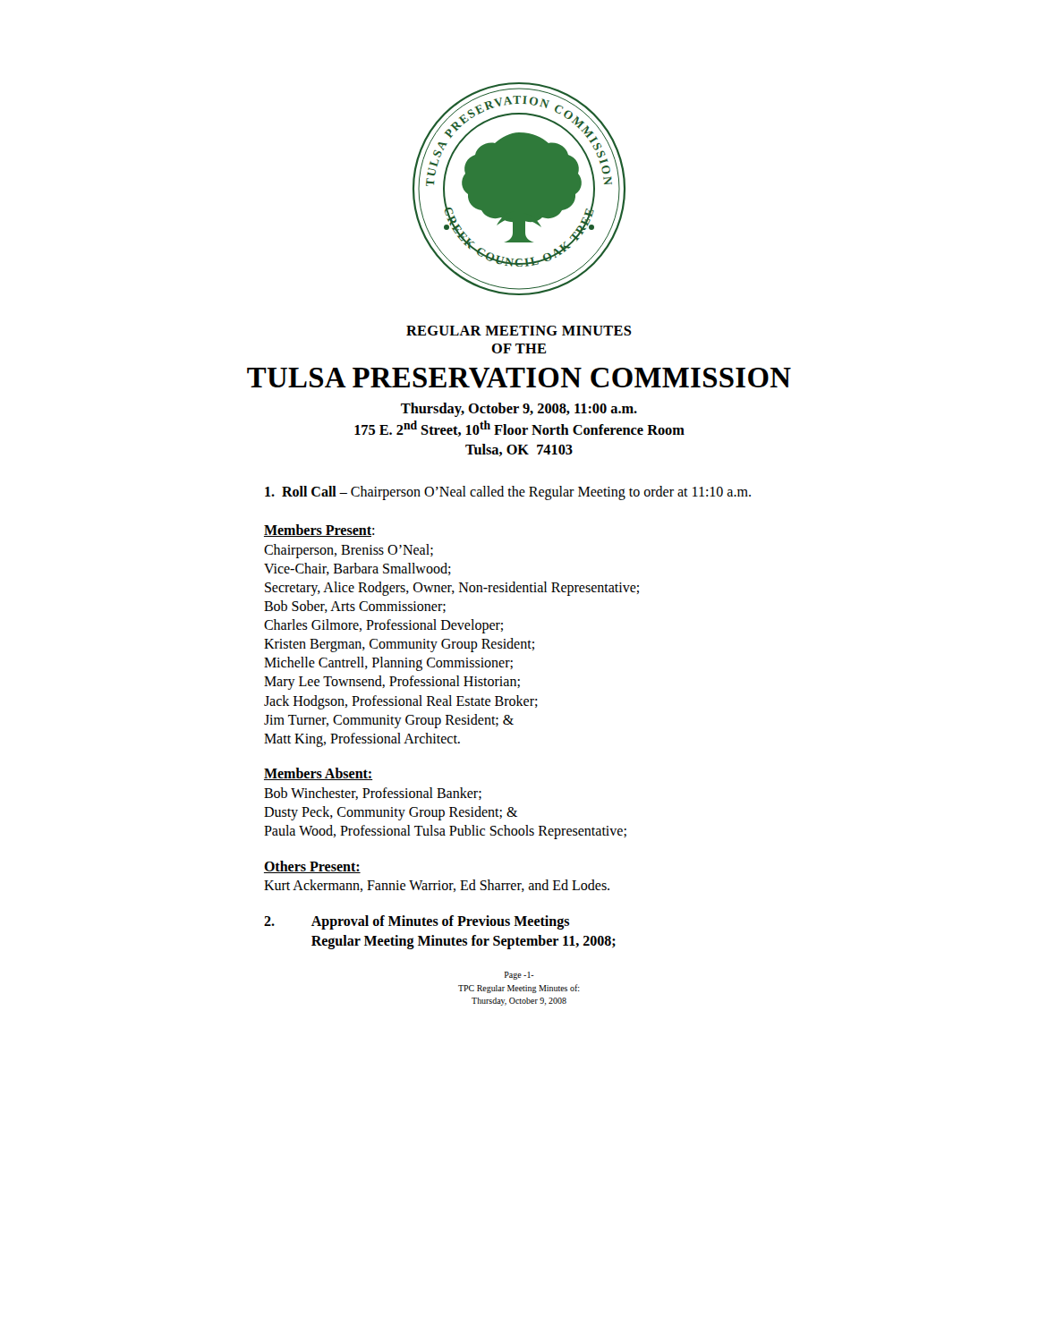TULSA PRESERVATION COMMISSION CREEK COUNCIL OAK TREE
REGULAR MEETING MINUTES
OF THE
TULSA PRESERVATION COMMISSION
Thursday, October 9, 2008, 11:00 a.m.
175 E. 2nd Street, 10th Floor North Conference Room
Tulsa, OK 74103
1. Roll Call – Chairperson O’Neal called the Regular Meeting to order at 11:10 a.m.
Members Present
:
Chairperson, Breniss O’Neal;
Vice-Chair, Barbara Smallwood;
Secretary, Alice Rodgers, Owner, Non-residential Representative;
Bob Sober, Arts Commissioner;
Charles Gilmore, Professional Developer;
Kristen Bergman, Community Group Resident;
Michelle Cantrell, Planning Commissioner;
Mary Lee Townsend, Professional Historian;
Jack Hodgson, Professional Real Estate Broker;
Jim Turner, Community Group Resident; &
Matt King, Professional Architect.
Members Absent:
Bob Winchester, Professional Banker;
Dusty Peck, Community Group Resident; &
Paula Wood, Professional Tulsa Public Schools Representative;
Others Present:
Kurt Ackermann, Fannie Warrior, Ed Sharrer, and Ed Lodes.
| 2. | Approval of Minutes of Previous Meetings Regular Meeting Minutes for September 11, 2008; |
Page -1-
TPC Regular Meeting Minutes of:
Thursday, October 9, 2008